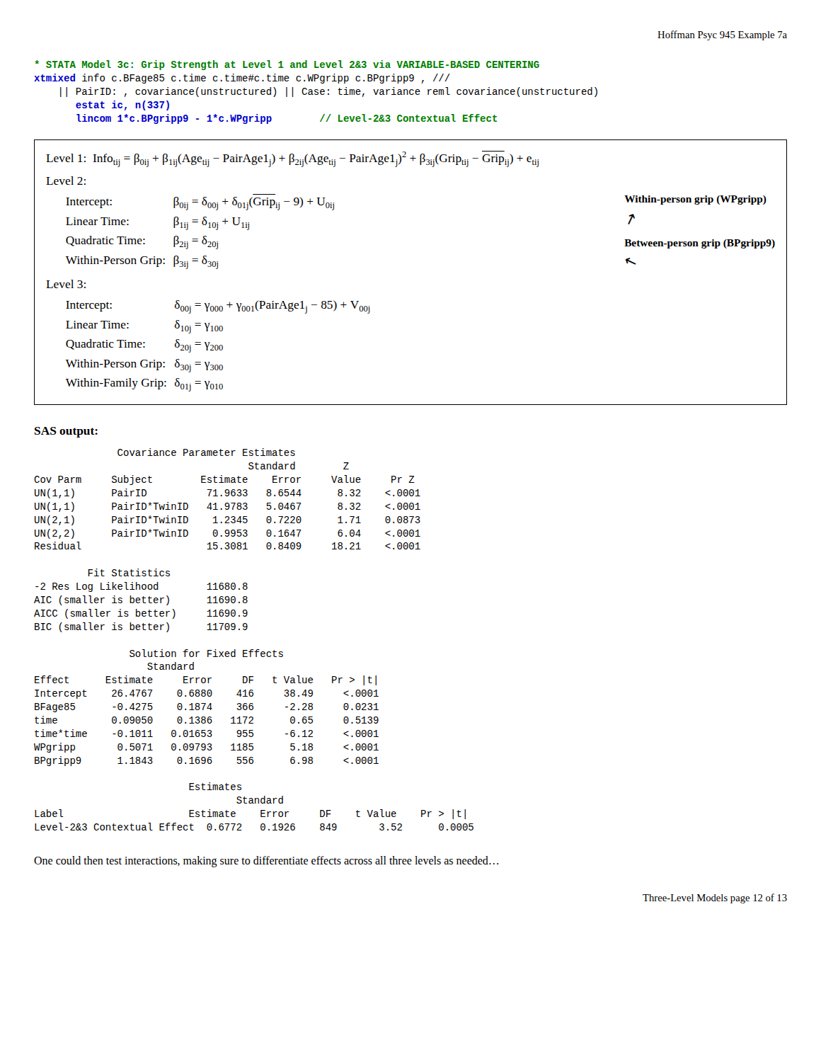Hoffman Psyc 945 Example 7a
* STATA Model 3c: Grip Strength at Level 1 and Level 2&3 via VARIABLE-BASED CENTERING
xtmixed info c.BFage85 c.time c.time#c.time c.WPgripp c.BPgripp9 , ///
    || PairID: , covariance(unstructured) || Case: time, variance reml covariance(unstructured)
       estat ic, n(337)
        lincom 1*c.BPgripp9 - 1*c.WPgripp         // Level-2&3 Contextual Effect
Level 1: Infotij = β0ij + β1ij(Agetij − PairAge1j) + β2ij(Agetij − PairAge1j)2 + β3ij(Griptij − Gripij) + etij
Level 2:
| Intercept: | β 0ij = δ 00j + δ 01j ( Grip ij − 9) + U 0ij |
| Linear Time: | β 1ij = δ 10j + U 1ij |
| Quadratic Time: | β 2ij = δ 20j |
| Within-Person Grip: | β 3ij = δ 30j |
Within-person grip (WPgripp)
↗
Between-person grip (BPgripp9)
↖
Level 3:
| Intercept: | δ 00j = γ 000 + γ 001 (PairAge1 j − 85) + V 00j |
| Linear Time: | δ 10j = γ 100 |
| Quadratic Time: | δ 20j = γ 200 |
| Within-Person Grip: | δ 30j = γ 300 |
| Within-Family Grip: | δ 01j = γ 010 |
SAS output:
              Covariance Parameter Estimates
                                    Standard        Z
Cov Parm     Subject        Estimate    Error     Value     Pr Z
UN(1,1)      PairID          71.9633   8.6544      8.32    <.0001
UN(1,1)      PairID*TwinID   41.9783   5.0467      8.32    <.0001
UN(2,1)      PairID*TwinID    1.2345   0.7220      1.71    0.0873
UN(2,2)      PairID*TwinID    0.9953   0.1647      6.04    <.0001
Residual                     15.3081   0.8409     18.21    <.0001

         Fit Statistics
-2 Res Log Likelihood        11680.8
AIC (smaller is better)      11690.8
AICC (smaller is better)     11690.9
BIC (smaller is better)      11709.9

                Solution for Fixed Effects
                   Standard
Effect      Estimate     Error     DF   t Value   Pr > |t|
Intercept    26.4767    0.6880    416     38.49     <.0001
BFage85      -0.4275    0.1874    366     -2.28     0.0231
time         0.09050    0.1386   1172      0.65     0.5139
time*time    -0.1011   0.01653    955     -6.12     <.0001
WPgripp       0.5071   0.09793   1185      5.18     <.0001
BPgripp9      1.1843    0.1696    556      6.98     <.0001

                          Estimates
                                  Standard
Label                     Estimate    Error     DF    t Value    Pr > |t|
Level-2&3 Contextual Effect  0.6772   0.1926    849       3.52      0.0005
One could then test interactions, making sure to differentiate effects across all three levels as needed…
Three-Level Models page 12 of 13